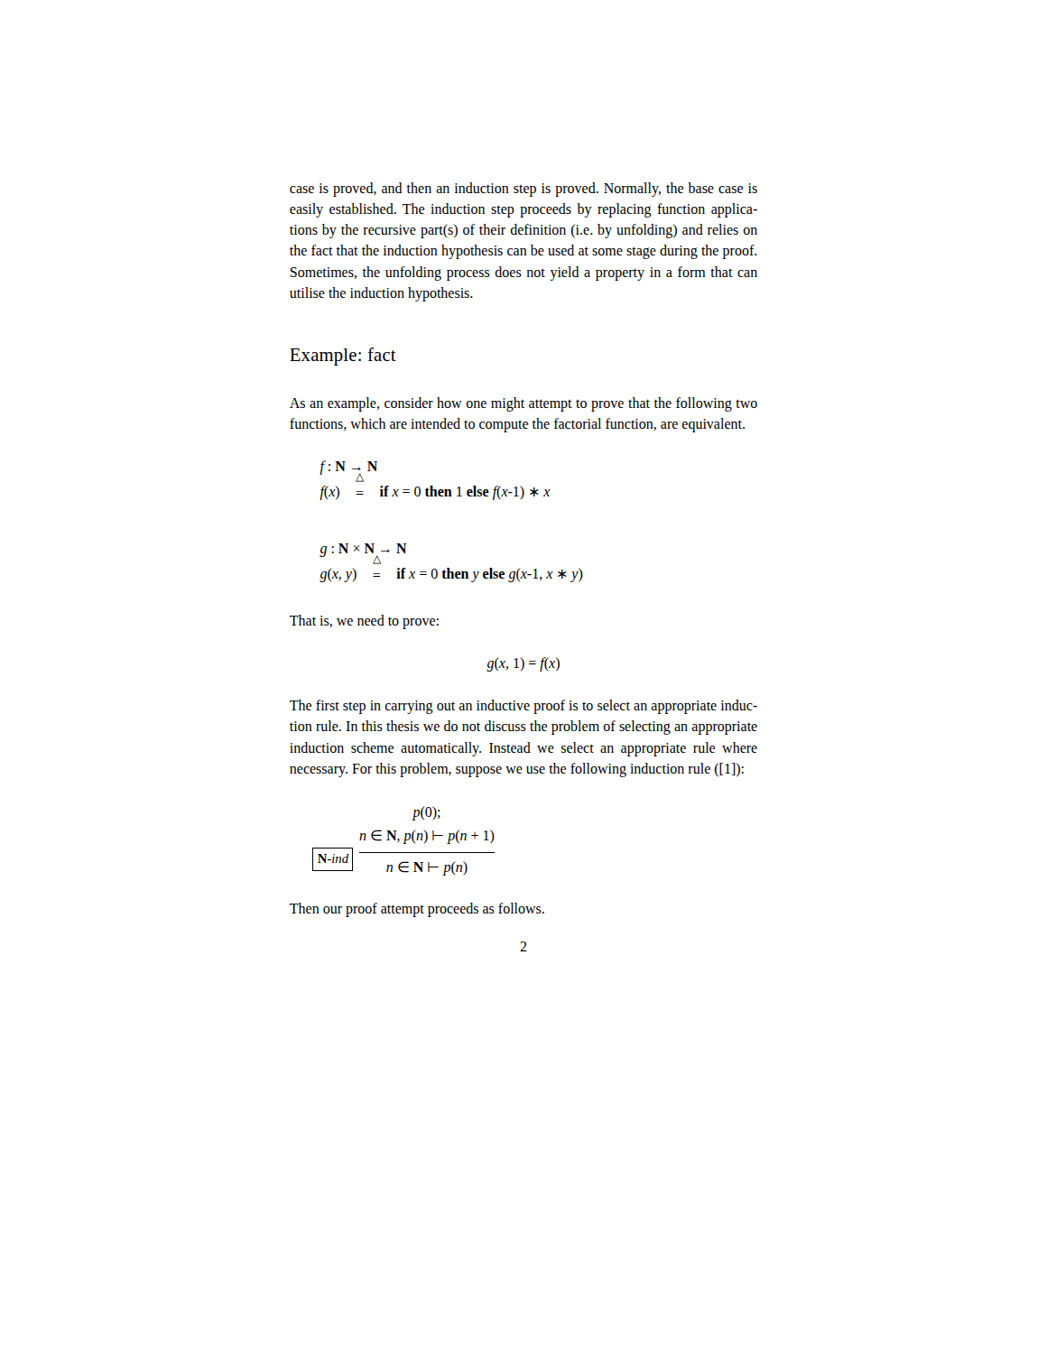case is proved, and then an induction step is proved. Normally, the base case is easily established. The induction step proceeds by replacing function applications by the recursive part(s) of their definition (i.e. by unfolding) and relies on the fact that the induction hypothesis can be used at some stage during the proof. Sometimes, the unfolding process does not yield a property in a form that can utilise the induction hypothesis.
Example: fact
As an example, consider how one might attempt to prove that the following two functions, which are intended to compute the factorial function, are equivalent.
f : N → N
f(x) △= if x = 0 then 1 else f(x-1) ∗ x
g : N × N → N
g(x, y) △= if x = 0 then y else g(x-1, x ∗ y)
That is, we need to prove:
g(x, 1) = f(x)
The first step in carrying out an inductive proof is to select an appropriate induction rule. In this thesis we do not discuss the problem of selecting an appropriate induction scheme automatically. Instead we select an appropriate rule where necessary. For this problem, suppose we use the following induction rule ([1]):
N-ind
p(0); n ∈ N, p(n) ⊢ p(n + 1) n ∈ N ⊢ p(n)
Then our proof attempt proceeds as follows.
2